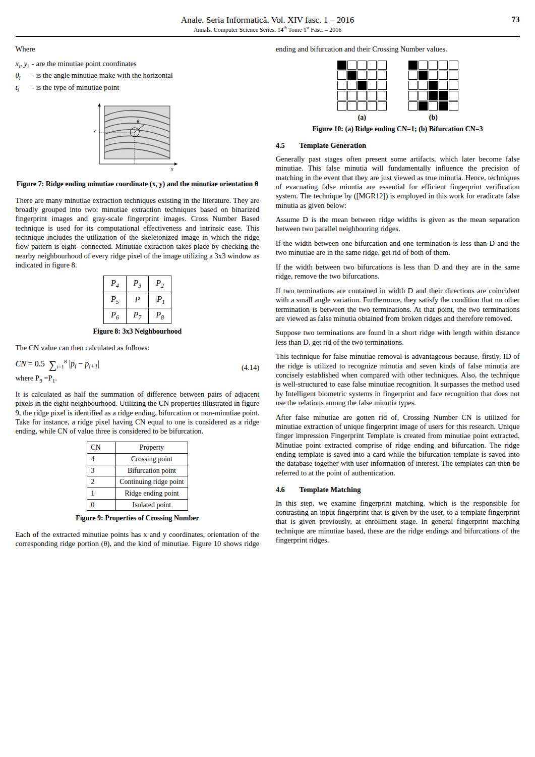73
Anale. Seria Informatică. Vol. XIV fasc. 1 – 2016
Annals. Computer Science Series. 14th Tome 1st Fasc. – 2016
Where
| x i , y i | - are the minutiae point coordinates |
| θ i | - is the angle minutiae make with the horizontal |
| t i | - is the type of minutiae point |
x y θ
Figure 7: Ridge ending minutiae coordinate (x, y) and the minutiae orientation θ
There are many minutiae extraction techniques existing in the literature. They are broadly grouped into two: minutiae extraction techniques based on binarized fingerprint images and gray-scale fingerprint images. Cross Number Based technique is used for its computational effectiveness and intrinsic ease. This technique includes the utilization of the skeletonized image in which the ridge flow pattern is eight- connected. Minutiae extraction takes place by checking the nearby neighbourhood of every ridge pixel of the image utilizing a 3x3 window as indicated in figure 8.
| P 4 | P 3 | P 2 |
| P 5 | P | /P 1 |
| P 6 | P 7 | P 8 |
Figure 8: 3x3 Neighbourhood
The CN value can then calculated as follows:
CN = 0.5 ∑i=18 |pi − pi+1| (4.14)
where P9 =P1.
It is calculated as half the summation of difference between pairs of adjacent pixels in the eight-neighbourhood. Utilizing the CN properties illustrated in figure 9, the ridge pixel is identified as a ridge ending, bifurcation or non-minutiae point. Take for instance, a ridge pixel having CN equal to one is considered as a ridge ending, while CN of value three is considered to be bifurcation.
| CN | Property |
| 4 | Crossing point |
| 3 | Bifurcation point |
| 2 | Continuing ridge point |
| 1 | Ridge ending point |
| 0 | Isolated point |
Figure 9: Properties of Crossing Number
Each of the extracted minutiae points has x and y coordinates, orientation of the corresponding ridge portion (θ), and the kind of minutiae. Figure 10 shows ridge ending and bifurcation and their Crossing Number values.
(a)
(b)
Figure 10: (a) Ridge ending CN=1; (b) Bifurcation CN=3
4.5 Template Generation
Generally past stages often present some artifacts, which later become false minutiae. This false minutia will fundamentally influence the precision of matching in the event that they are just viewed as true minutia. Hence, techniques of evacuating false minutia are essential for efficient fingerprint verification system. The technique by ([MGR12]) is employed in this work for eradicate false minutia as given below:
Assume D is the mean between ridge widths is given as the mean separation between two parallel neighbouring ridges.
If the width between one bifurcation and one termination is less than D and the two minutiae are in the same ridge, get rid of both of them.
If the width between two bifurcations is less than D and they are in the same ridge, remove the two bifurcations.
If two terminations are contained in width D and their directions are coincident with a small angle variation. Furthermore, they satisfy the condition that no other termination is between the two terminations. At that point, the two terminations are viewed as false minutia obtained from broken ridges and therefore removed.
Suppose two terminations are found in a short ridge with length within distance less than D, get rid of the two terminations.
This technique for false minutiae removal is advantageous because, firstly, ID of the ridge is utilized to recognize minutia and seven kinds of false minutia are concisely established when compared with other techniques. Also, the technique is well-structured to ease false minutiae recognition. It surpasses the method used by Intelligent biometric systems in fingerprint and face recognition that does not use the relations among the false minutia types.
After false minutiae are gotten rid of, Crossing Number CN is utilized for minutiae extraction of unique fingerprint image of users for this research. Unique finger impression Fingerprint Template is created from minutiae point extracted. Minutiae point extracted comprise of ridge ending and bifurcation. The ridge ending template is saved into a card while the bifurcation template is saved into the database together with user information of interest. The templates can then be referred to at the point of authentication.
4.6 Template Matching
In this step, we examine fingerprint matching, which is the responsible for contrasting an input fingerprint that is given by the user, to a template fingerprint that is given previously, at enrollment stage. In general fingerprint matching technique are minutiae based, these are the ridge endings and bifurcations of the fingerprint ridges.